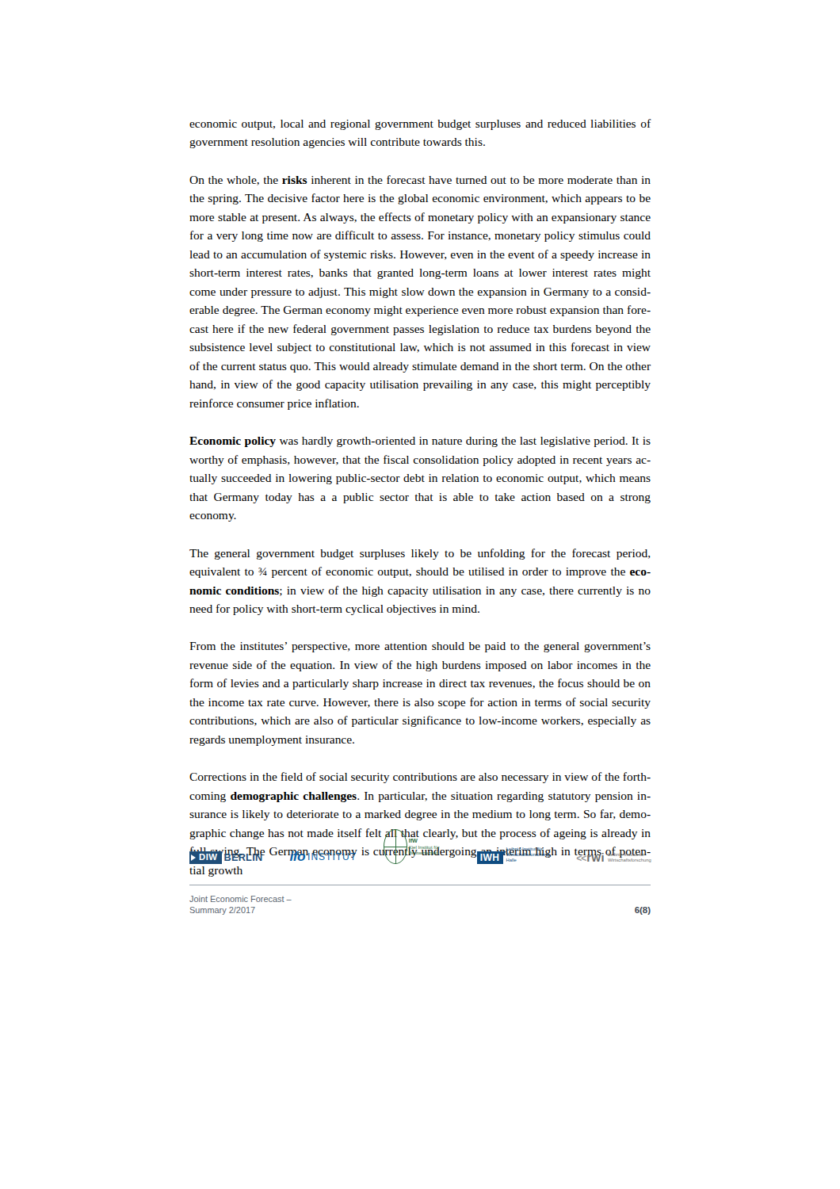economic output, local and regional government budget surpluses and reduced liabilities of government resolution agencies will contribute towards this.
On the whole, the risks inherent in the forecast have turned out to be more moderate than in the spring. The decisive factor here is the global economic environment, which appears to be more stable at present. As always, the effects of monetary policy with an expansionary stance for a very long time now are difficult to assess. For instance, monetary policy stimulus could lead to an accumulation of systemic risks. However, even in the event of a speedy increase in short-term interest rates, banks that granted long-term loans at lower interest rates might come under pressure to adjust. This might slow down the expansion in Germany to a considerable degree. The German economy might experience even more robust expansion than forecast here if the new federal government passes legislation to reduce tax burdens beyond the subsistence level subject to constitutional law, which is not assumed in this forecast in view of the current status quo. This would already stimulate demand in the short term. On the other hand, in view of the good capacity utilisation prevailing in any case, this might perceptibly reinforce consumer price inflation.
Economic policy was hardly growth-oriented in nature during the last legislative period. It is worthy of emphasis, however, that the fiscal consolidation policy adopted in recent years actually succeeded in lowering public-sector debt in relation to economic output, which means that Germany today has a a public sector that is able to take action based on a strong economy.
The general government budget surpluses likely to be unfolding for the forecast period, equivalent to ¾ percent of economic output, should be utilised in order to improve the economic conditions; in view of the high capacity utilisation in any case, there currently is no need for policy with short-term cyclical objectives in mind.
From the institutes’ perspective, more attention should be paid to the general government’s revenue side of the equation. In view of the high burdens imposed on labor incomes in the form of levies and a particularly sharp increase in direct tax revenues, the focus should be on the income tax rate curve. However, there is also scope for action in terms of social security contributions, which are also of particular significance to low-income workers, especially as regards unemployment insurance.
Corrections in the field of social security contributions are also necessary in view of the forthcoming demographic challenges. In particular, the situation regarding statutory pension insurance is likely to deteriorate to a marked degree in the medium to long term. So far, demographic change has not made itself felt all that clearly, but the process of ageing is already in full swing. The German economy is currently undergoing an interim high in terms of potential growth
DIW BERLIN
ifo Institut
IfWKiel Institut für Weltwirtschaft
IWH Leibniz-Institut für Wirtschaftsforschung Halle
<<rwi Leibniz-Institut für Wirtschaftsforschung
Joint Economic Forecast –
Summary 2/2017
6(8)